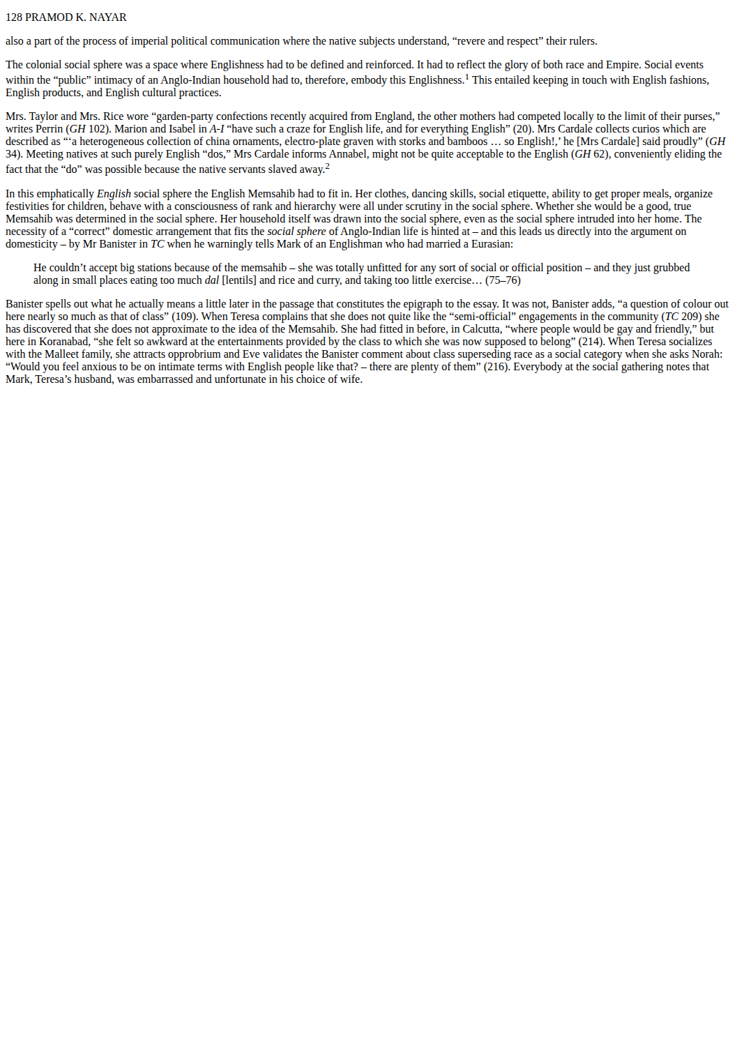128 PRAMOD K. NAYAR
also a part of the process of imperial political communication where the native subjects understand, “revere and respect” their rulers.
The colonial social sphere was a space where Englishness had to be defined and reinforced. It had to reflect the glory of both race and Empire. Social events within the “public” intimacy of an Anglo-Indian household had to, therefore, embody this Englishness.1 This entailed keeping in touch with English fashions, English products, and English cultural practices.
Mrs. Taylor and Mrs. Rice wore “garden-party confections recently acquired from England, the other mothers had competed locally to the limit of their purses,” writes Perrin (GH 102). Marion and Isabel in A-I “have such a craze for English life, and for everything English” (20). Mrs Cardale collects curios which are described as “‘a heterogeneous collection of china ornaments, electro-plate graven with storks and bamboos … so English!,’ he [Mrs Cardale] said proudly” (GH 34). Meeting natives at such purely English “dos,” Mrs Cardale informs Annabel, might not be quite acceptable to the English (GH 62), conveniently eliding the fact that the “do” was possible because the native servants slaved away.2
In this emphatically English social sphere the English Memsahib had to fit in. Her clothes, dancing skills, social etiquette, ability to get proper meals, organize festivities for children, behave with a consciousness of rank and hierarchy were all under scrutiny in the social sphere. Whether she would be a good, true Memsahib was determined in the social sphere. Her household itself was drawn into the social sphere, even as the social sphere intruded into her home. The necessity of a “correct” domestic arrangement that fits the social sphere of Anglo-Indian life is hinted at – and this leads us directly into the argument on domesticity – by Mr Banister in TC when he warningly tells Mark of an Englishman who had married a Eurasian:
He couldn’t accept big stations because of the memsahib – she was totally unfitted for any sort of social or official position – and they just grubbed along in small places eating too much dal [lentils] and rice and curry, and taking too little exercise… (75–76)
Banister spells out what he actually means a little later in the passage that constitutes the epigraph to the essay. It was not, Banister adds, “a question of colour out here nearly so much as that of class” (109). When Teresa complains that she does not quite like the “semi-official” engagements in the community (TC 209) she has discovered that she does not approximate to the idea of the Memsahib. She had fitted in before, in Calcutta, “where people would be gay and friendly,” but here in Koranabad, “she felt so awkward at the entertainments provided by the class to which she was now supposed to belong” (214). When Teresa socializes with the Malleet family, she attracts opprobrium and Eve validates the Banister comment about class superseding race as a social category when she asks Norah: “Would you feel anxious to be on intimate terms with English people like that? – there are plenty of them” (216). Everybody at the social gathering notes that Mark, Teresa’s husband, was embarrassed and unfortunate in his choice of wife.